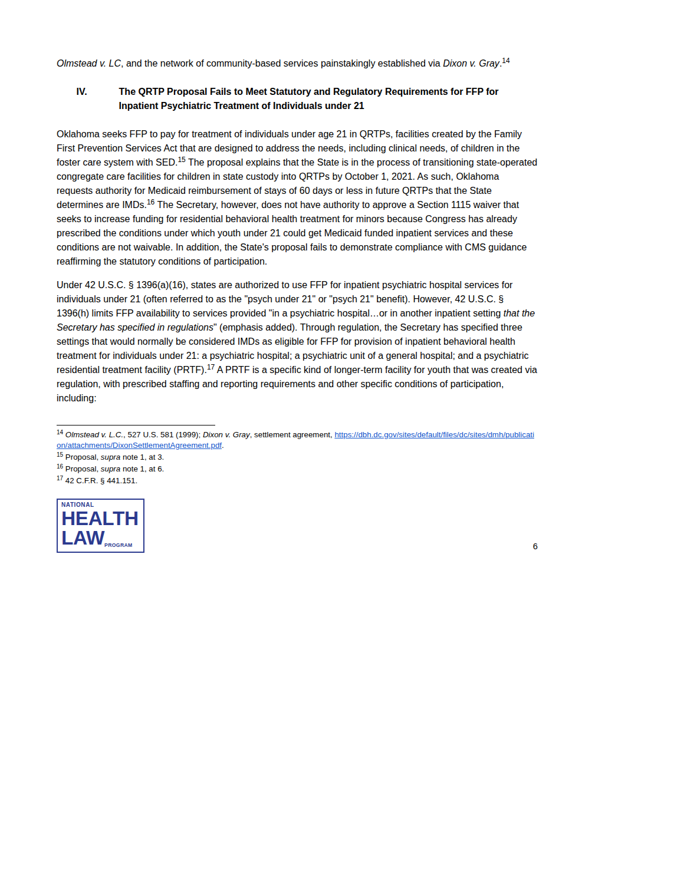Olmstead v. LC, and the network of community-based services painstakingly established via Dixon v. Gray.14
IV. The QRTP Proposal Fails to Meet Statutory and Regulatory Requirements for FFP for Inpatient Psychiatric Treatment of Individuals under 21
Oklahoma seeks FFP to pay for treatment of individuals under age 21 in QRTPs, facilities created by the Family First Prevention Services Act that are designed to address the needs, including clinical needs, of children in the foster care system with SED.15 The proposal explains that the State is in the process of transitioning state-operated congregate care facilities for children in state custody into QRTPs by October 1, 2021. As such, Oklahoma requests authority for Medicaid reimbursement of stays of 60 days or less in future QRTPs that the State determines are IMDs.16 The Secretary, however, does not have authority to approve a Section 1115 waiver that seeks to increase funding for residential behavioral health treatment for minors because Congress has already prescribed the conditions under which youth under 21 could get Medicaid funded inpatient services and these conditions are not waivable. In addition, the State's proposal fails to demonstrate compliance with CMS guidance reaffirming the statutory conditions of participation.
Under 42 U.S.C. § 1396(a)(16), states are authorized to use FFP for inpatient psychiatric hospital services for individuals under 21 (often referred to as the "psych under 21" or "psych 21" benefit). However, 42 U.S.C. § 1396(h) limits FFP availability to services provided "in a psychiatric hospital…or in another inpatient setting that the Secretary has specified in regulations" (emphasis added). Through regulation, the Secretary has specified three settings that would normally be considered IMDs as eligible for FFP for provision of inpatient behavioral health treatment for individuals under 21: a psychiatric hospital; a psychiatric unit of a general hospital; and a psychiatric residential treatment facility (PRTF).17 A PRTF is a specific kind of longer-term facility for youth that was created via regulation, with prescribed staffing and reporting requirements and other specific conditions of participation, including:
14 Olmstead v. L.C., 527 U.S. 581 (1999); Dixon v. Gray, settlement agreement, https://dbh.dc.gov/sites/default/files/dc/sites/dmh/publication/attachments/DixonSettlementAgreement.pdf.
15 Proposal, supra note 1, at 3.
16 Proposal, supra note 1, at 6.
17 42 C.F.R. § 441.151.
NATIONAL HEALTH LAWPROGRAM
6